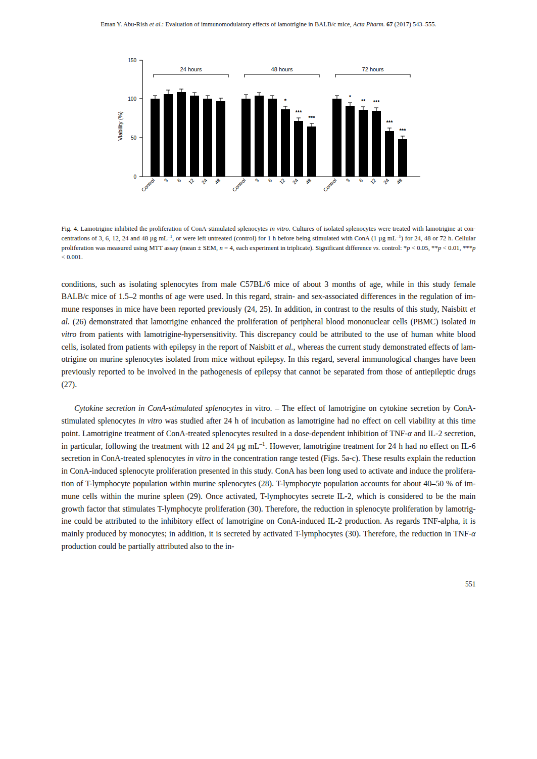Eman Y. Abu-Rish et al.: Evaluation of immunomodulatory effects of lamotrigine in BALB/c mice, Acta Pharm. 67 (2017) 543–555.
0 50 100 150 Viability (%) 24 hours 48 hours * *** *** 72 hours * ** *** *** *** Control 3 6 12 24 48 Control 3 6 12 24 48 Control 3 6 12 24 48
Fig. 4. Lamotrigine inhibited the proliferation of ConA-stimulated splenocytes in vitro. Cultures of isolated splenocytes were treated with lamotrigine at concentrations of 3, 6, 12, 24 and 48 µg mL–1, or were left untreated (control) for 1 h before being stimulated with ConA (1 µg mL–1) for 24, 48 or 72 h. Cellular proliferation was measured using MTT assay (mean ± SEM, n = 4, each experiment in triplicate). Significant difference vs. control: *p < 0.05, **p < 0.01, ***p < 0.001.
conditions, such as isolating splenocytes from male C57BL/6 mice of about 3 months of age, while in this study female BALB/c mice of 1.5–2 months of age were used. In this regard, strain- and sex-associated differences in the regulation of immune responses in mice have been reported previously (24, 25). In addition, in contrast to the results of this study, Naisbitt et al. (26) demonstrated that lamotrigine enhanced the proliferation of peripheral blood mononuclear cells (PBMC) isolated in vitro from patients with lamotrigine-hypersensitivity. This discrepancy could be attributed to the use of human white blood cells, isolated from patients with epilepsy in the report of Naisbitt et al., whereas the current study demonstrated effects of lamotrigine on murine splenocytes isolated from mice without epilepsy. In this regard, several immunological changes have been previously reported to be involved in the pathogenesis of epilepsy that cannot be separated from those of antiepileptic drugs (27).
Cytokine secretion in ConA-stimulated splenocytes in vitro. – The effect of lamotrigine on cytokine secretion by ConA-stimulated splenocytes in vitro was studied after 24 h of incubation as lamotrigine had no effect on cell viability at this time point. Lamotrigine treatment of ConA-treated splenocytes resulted in a dose-dependent inhibition of TNF-α and IL-2 secretion, in particular, following the treatment with 12 and 24 µg mL–1. However, lamotrigine treatment for 24 h had no effect on IL-6 secretion in ConA-treated splenocytes in vitro in the concentration range tested (Figs. 5a-c). These results explain the reduction in ConA-induced splenocyte proliferation presented in this study. ConA has been long used to activate and induce the proliferation of T-lymphocyte population within murine splenocytes (28). T-lymphocyte population accounts for about 40–50 % of immune cells within the murine spleen (29). Once activated, T-lymphocytes secrete IL-2, which is considered to be the main growth factor that stimulates T-lymphocyte proliferation (30). Therefore, the reduction in splenocyte proliferation by lamotrigine could be attributed to the inhibitory effect of lamotrigine on ConA-induced IL-2 production. As regards TNF-alpha, it is mainly produced by monocytes; in addition, it is secreted by activated T-lymphocytes (30). Therefore, the reduction in TNF-α production could be partially attributed also to the in-
551